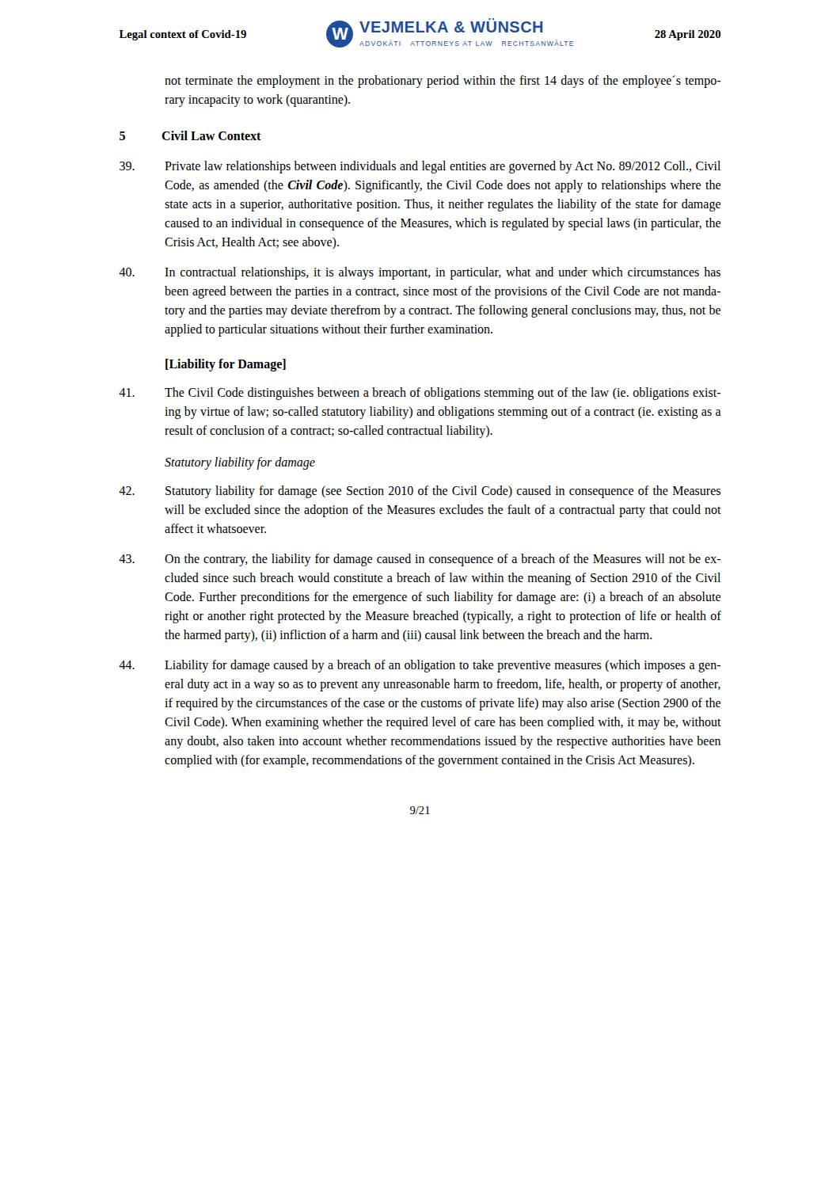Legal context of Covid-19
W VEJMELKA & WÜNSCH
Advokáti Attorneys at law Rechtsanwälte
28 April 2020
not terminate the employment in the probationary period within the first 14 days of the employee´s temporary incapacity to work (quarantine).
5 Civil Law Context
39. Private law relationships between individuals and legal entities are governed by Act No. 89/2012 Coll., Civil Code, as amended (the Civil Code). Significantly, the Civil Code does not apply to relationships where the state acts in a superior, authoritative position. Thus, it neither regulates the liability of the state for damage caused to an individual in consequence of the Measures, which is regulated by special laws (in particular, the Crisis Act, Health Act; see above).
40. In contractual relationships, it is always important, in particular, what and under which circumstances has been agreed between the parties in a contract, since most of the provisions of the Civil Code are not mandatory and the parties may deviate therefrom by a contract. The following general conclusions may, thus, not be applied to particular situations without their further examination.
[Liability for Damage]
41. The Civil Code distinguishes between a breach of obligations stemming out of the law (ie. obligations existing by virtue of law; so-called statutory liability) and obligations stemming out of a contract (ie. existing as a result of conclusion of a contract; so-called contractual liability).
Statutory liability for damage
42. Statutory liability for damage (see Section 2010 of the Civil Code) caused in consequence of the Measures will be excluded since the adoption of the Measures excludes the fault of a contractual party that could not affect it whatsoever.
43. On the contrary, the liability for damage caused in consequence of a breach of the Measures will not be excluded since such breach would constitute a breach of law within the meaning of Section 2910 of the Civil Code. Further preconditions for the emergence of such liability for damage are: (i) a breach of an absolute right or another right protected by the Measure breached (typically, a right to protection of life or health of the harmed party), (ii) infliction of a harm and (iii) causal link between the breach and the harm.
44. Liability for damage caused by a breach of an obligation to take preventive measures (which imposes a general duty act in a way so as to prevent any unreasonable harm to freedom, life, health, or property of another, if required by the circumstances of the case or the customs of private life) may also arise (Section 2900 of the Civil Code). When examining whether the required level of care has been complied with, it may be, without any doubt, also taken into account whether recommendations issued by the respective authorities have been complied with (for example, recommendations of the government contained in the Crisis Act Measures).
9/21